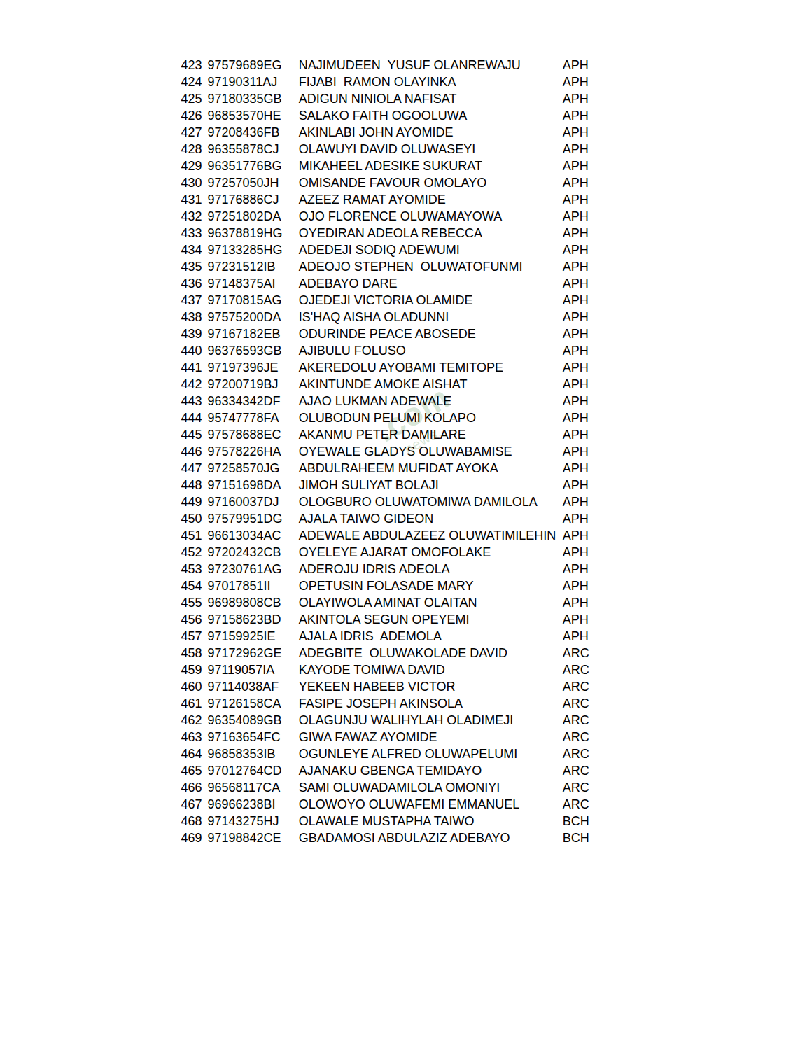.com news...
| 423 | 97579689EG | NAJIMUDEEN YUSUF OLANREWAJU | APH |
| 424 | 97190311AJ | FIJABI RAMON OLAYINKA | APH |
| 425 | 97180335GB | ADIGUN NINIOLA NAFISAT | APH |
| 426 | 96853570HE | SALAKO FAITH OGOOLUWA | APH |
| 427 | 97208436FB | AKINLABI JOHN AYOMIDE | APH |
| 428 | 96355878CJ | OLAWUYI DAVID OLUWASEYI | APH |
| 429 | 96351776BG | MIKAHEEL ADESIKE SUKURAT | APH |
| 430 | 97257050JH | OMISANDE FAVOUR OMOLAYO | APH |
| 431 | 97176886CJ | AZEEZ RAMAT AYOMIDE | APH |
| 432 | 97251802DA | OJO FLORENCE OLUWAMAYOWA | APH |
| 433 | 96378819HG | OYEDIRAN ADEOLA REBECCA | APH |
| 434 | 97133285HG | ADEDEJI SODIQ ADEWUMI | APH |
| 435 | 97231512IB | ADEOJO STEPHEN OLUWATOFUNMI | APH |
| 436 | 97148375AI | ADEBAYO DARE | APH |
| 437 | 97170815AG | OJEDEJI VICTORIA OLAMIDE | APH |
| 438 | 97575200DA | IS'HAQ AISHA OLADUNNI | APH |
| 439 | 97167182EB | ODURINDE PEACE ABOSEDE | APH |
| 440 | 96376593GB | AJIBULU FOLUSO | APH |
| 441 | 97197396JE | AKEREDOLU AYOBAMI TEMITOPE | APH |
| 442 | 97200719BJ | AKINTUNDE AMOKE AISHAT | APH |
| 443 | 96334342DF | AJAO LUKMAN ADEWALE | APH |
| 444 | 95747778FA | OLUBODUN PELUMI KOLAPO | APH |
| 445 | 97578688EC | AKANMU PETER DAMILARE | APH |
| 446 | 97578226HA | OYEWALE GLADYS OLUWABAMISE | APH |
| 447 | 97258570JG | ABDULRAHEEM MUFIDAT AYOKA | APH |
| 448 | 97151698DA | JIMOH SULIYAT BOLAJI | APH |
| 449 | 97160037DJ | OLOGBURO OLUWATOMIWA DAMILOLA | APH |
| 450 | 97579951DG | AJALA TAIWO GIDEON | APH |
| 451 | 96613034AC | ADEWALE ABDULAZEEZ OLUWATIMILEHIN | APH |
| 452 | 97202432CB | OYELEYE AJARAT OMOFOLAKE | APH |
| 453 | 97230761AG | ADEROJU IDRIS ADEOLA | APH |
| 454 | 97017851II | OPETUSIN FOLASADE MARY | APH |
| 455 | 96989808CB | OLAYIWOLA AMINAT OLAITAN | APH |
| 456 | 97158623BD | AKINTOLA SEGUN OPEYEMI | APH |
| 457 | 97159925IE | AJALA IDRIS ADEMOLA | APH |
| 458 | 97172962GE | ADEGBITE OLUWAKOLADE DAVID | ARC |
| 459 | 97119057IA | KAYODE TOMIWA DAVID | ARC |
| 460 | 97114038AF | YEKEEN HABEEB VICTOR | ARC |
| 461 | 97126158CA | FASIPE JOSEPH AKINSOLA | ARC |
| 462 | 96354089GB | OLAGUNJU WALIHYLAH OLADIMEJI | ARC |
| 463 | 97163654FC | GIWA FAWAZ AYOMIDE | ARC |
| 464 | 96858353IB | OGUNLEYE ALFRED OLUWAPELUMI | ARC |
| 465 | 97012764CD | AJANAKU GBENGA TEMIDAYO | ARC |
| 466 | 96568117CA | SAMI OLUWADAMILOLA OMONIYI | ARC |
| 467 | 96966238BI | OLOWOYO OLUWAFEMI EMMANUEL | ARC |
| 468 | 97143275HJ | OLAWALE MUSTAPHA TAIWO | BCH |
| 469 | 97198842CE | GBADAMOSI ABDULAZIZ ADEBAYO | BCH |